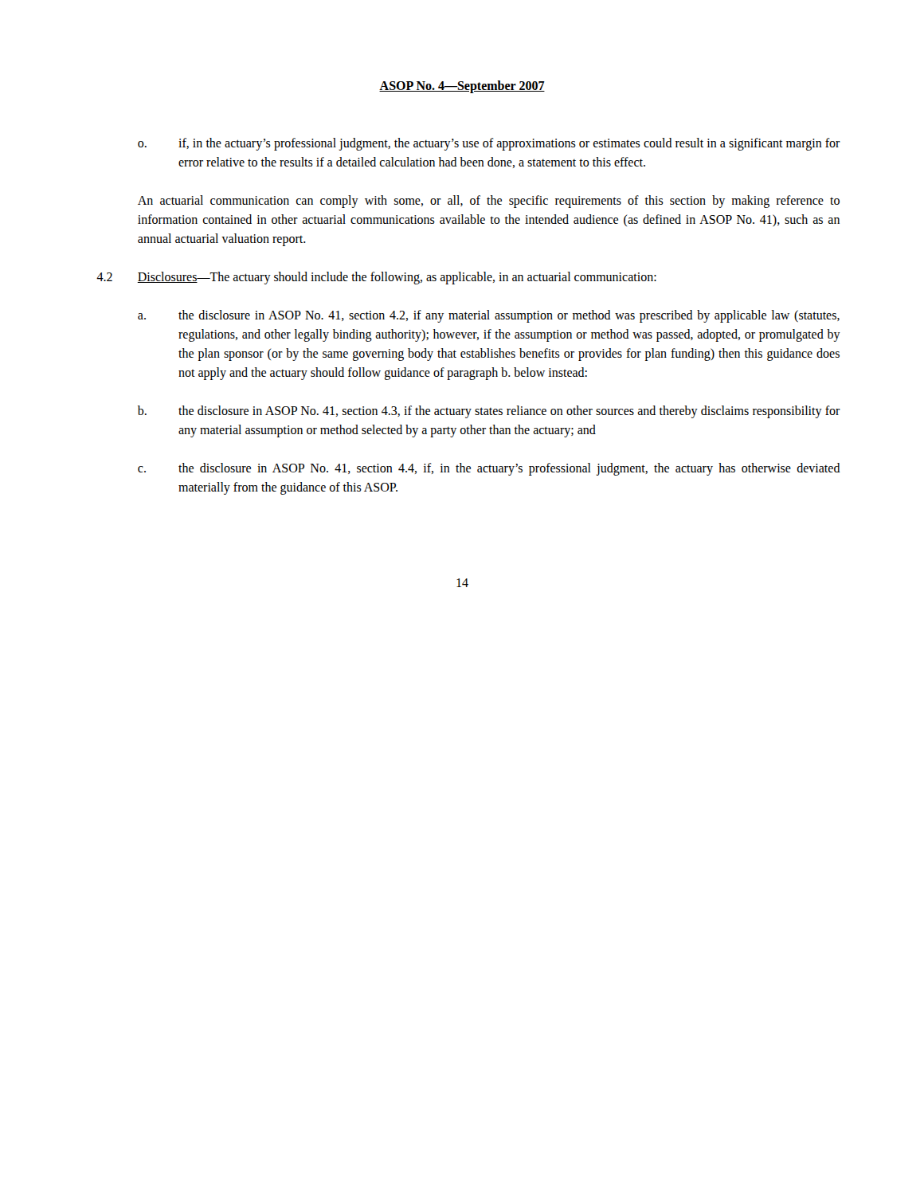ASOP No. 4—September 2007
o.
if, in the actuary’s professional judgment, the actuary’s use of approximations or estimates could result in a significant margin for error relative to the results if a detailed calculation had been done, a statement to this effect.
An actuarial communication can comply with some, or all, of the specific requirements of this section by making reference to information contained in other actuarial communications available to the intended audience (as defined in ASOP No. 41), such as an annual actuarial valuation report.
4.2
Disclosures—The actuary should include the following, as applicable, in an actuarial communication:
a.
the disclosure in ASOP No. 41, section 4.2, if any material assumption or method was prescribed by applicable law (statutes, regulations, and other legally binding authority); however, if the assumption or method was passed, adopted, or promulgated by the plan sponsor (or by the same governing body that establishes benefits or provides for plan funding) then this guidance does not apply and the actuary should follow guidance of paragraph b. below instead:
b.
the disclosure in ASOP No. 41, section 4.3, if the actuary states reliance on other sources and thereby disclaims responsibility for any material assumption or method selected by a party other than the actuary; and
c.
the disclosure in ASOP No. 41, section 4.4, if, in the actuary’s professional judgment, the actuary has otherwise deviated materially from the guidance of this ASOP.
14